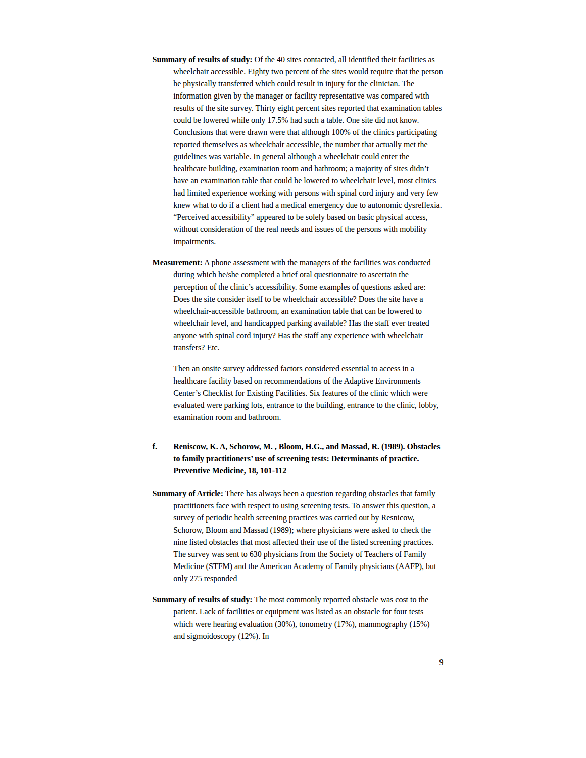Summary of results of study: Of the 40 sites contacted, all identified their facilities as wheelchair accessible. Eighty two percent of the sites would require that the person be physically transferred which could result in injury for the clinician. The information given by the manager or facility representative was compared with results of the site survey. Thirty eight percent sites reported that examination tables could be lowered while only 17.5% had such a table. One site did not know. Conclusions that were drawn were that although 100% of the clinics participating reported themselves as wheelchair accessible, the number that actually met the guidelines was variable. In general although a wheelchair could enter the healthcare building, examination room and bathroom; a majority of sites didn’t have an examination table that could be lowered to wheelchair level, most clinics had limited experience working with persons with spinal cord injury and very few knew what to do if a client had a medical emergency due to autonomic dysreflexia. “Perceived accessibility” appeared to be solely based on basic physical access, without consideration of the real needs and issues of the persons with mobility impairments.
Measurement: A phone assessment with the managers of the facilities was conducted during which he/she completed a brief oral questionnaire to ascertain the perception of the clinic’s accessibility. Some examples of questions asked are: Does the site consider itself to be wheelchair accessible? Does the site have a wheelchair-accessible bathroom, an examination table that can be lowered to wheelchair level, and handicapped parking available? Has the staff ever treated anyone with spinal cord injury? Has the staff any experience with wheelchair transfers? Etc.
Then an onsite survey addressed factors considered essential to access in a healthcare facility based on recommendations of the Adaptive Environments Center’s Checklist for Existing Facilities. Six features of the clinic which were evaluated were parking lots, entrance to the building, entrance to the clinic, lobby, examination room and bathroom.
f.
Reniscow, K. A, Schorow, M. , Bloom, H.G., and Massad, R. (1989). Obstacles to family practitioners’ use of screening tests: Determinants of practice. Preventive Medicine, 18, 101-112
Summary of Article: There has always been a question regarding obstacles that family practitioners face with respect to using screening tests. To answer this question, a survey of periodic health screening practices was carried out by Resnicow, Schorow, Bloom and Massad (1989); where physicians were asked to check the nine listed obstacles that most affected their use of the listed screening practices. The survey was sent to 630 physicians from the Society of Teachers of Family Medicine (STFM) and the American Academy of Family physicians (AAFP), but only 275 responded
Summary of results of study: The most commonly reported obstacle was cost to the patient. Lack of facilities or equipment was listed as an obstacle for four tests which were hearing evaluation (30%), tonometry (17%), mammography (15%) and sigmoidoscopy (12%). In
9